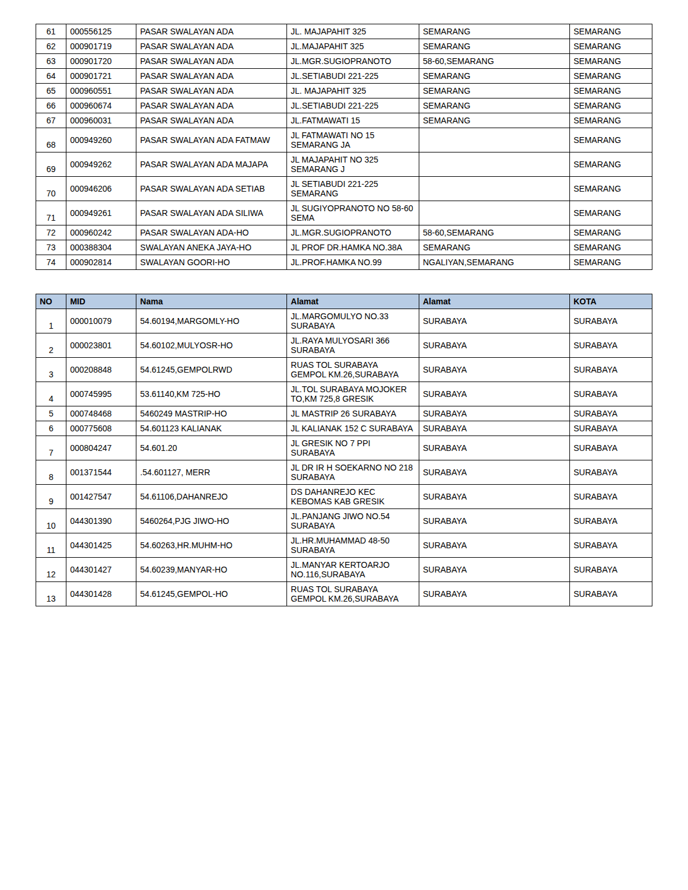| 61 | 000556125 | PASAR SWALAYAN ADA | JL. MAJAPAHIT 325 | SEMARANG | SEMARANG |
| 62 | 000901719 | PASAR SWALAYAN ADA | JL.MAJAPAHIT 325 | SEMARANG | SEMARANG |
| 63 | 000901720 | PASAR SWALAYAN ADA | JL.MGR.SUGIOPRANOTO | 58-60,SEMARANG | SEMARANG |
| 64 | 000901721 | PASAR SWALAYAN ADA | JL.SETIABUDI 221-225 | SEMARANG | SEMARANG |
| 65 | 000960551 | PASAR SWALAYAN ADA | JL. MAJAPAHIT 325 | SEMARANG | SEMARANG |
| 66 | 000960674 | PASAR SWALAYAN ADA | JL.SETIABUDI 221-225 | SEMARANG | SEMARANG |
| 67 | 000960031 | PASAR SWALAYAN ADA | JL.FATMAWATI 15 | SEMARANG | SEMARANG |
| 68 | 000949260 | PASAR SWALAYAN ADA FATMAW | JL FATMAWATI NO 15 SEMARANG JA | | SEMARANG |
| 69 | 000949262 | PASAR SWALAYAN ADA MAJAPA | JL MAJAPAHIT NO 325 SEMARANG J | | SEMARANG |
| 70 | 000946206 | PASAR SWALAYAN ADA SETIAB | JL SETIABUDI 221-225 SEMARANG | | SEMARANG |
| 71 | 000949261 | PASAR SWALAYAN ADA SILIWA | JL SUGIYOPRANOTO NO 58-60 SEMA | | SEMARANG |
| 72 | 000960242 | PASAR SWALAYAN ADA-HO | JL.MGR.SUGIOPRANOTO | 58-60,SEMARANG | SEMARANG |
| 73 | 000388304 | SWALAYAN ANEKA JAYA-HO | JL PROF DR.HAMKA NO.38A | SEMARANG | SEMARANG |
| 74 | 000902814 | SWALAYAN GOORI-HO | JL.PROF.HAMKA NO.99 | NGALIYAN,SEMARANG | SEMARANG |
| NO | MID | Nama | Alamat | Alamat | KOTA |
| --- | --- | --- | --- | --- | --- |
| 1 | 000010079 | 54.60194,MARGOMLY-HO | JL.MARGOMULYO NO.33 SURABAYA | SURABAYA | SURABAYA |
| 2 | 000023801 | 54.60102,MULYOSR-HO | JL.RAYA MULYOSARI 366 SURABAYA | SURABAYA | SURABAYA |
| 3 | 000208848 | 54.61245,GEMPOLRWD | RUAS TOL SURABAYA GEMPOL KM.26,SURABAYA | SURABAYA | SURABAYA |
| 4 | 000745995 | 53.61140,KM 725-HO | JL.TOL SURABAYA MOJOKER TO,KM 725,8 GRESIK | SURABAYA | SURABAYA |
| 5 | 000748468 | 5460249 MASTRIP-HO | JL MASTRIP 26 SURABAYA | SURABAYA | SURABAYA |
| 6 | 000775608 | 54.601123 KALIANAK | JL KALIANAK 152 C SURABAYA | SURABAYA | SURABAYA |
| 7 | 000804247 | 54.601.20 | JL GRESIK NO 7 PPI SURABAYA | SURABAYA | SURABAYA |
| 8 | 001371544 | .54.601127, MERR | JL DR IR H SOEKARNO NO 218 SURABAYA | SURABAYA | SURABAYA |
| 9 | 001427547 | 54.61106,DAHANREJO | DS DAHANREJO KEC KEBOMAS KAB GRESIK | SURABAYA | SURABAYA |
| 10 | 044301390 | 5460264,PJG JIWO-HO | JL.PANJANG JIWO NO.54 SURABAYA | SURABAYA | SURABAYA |
| 11 | 044301425 | 54.60263,HR.MUHM-HO | JL.HR.MUHAMMAD 48-50 SURABAYA | SURABAYA | SURABAYA |
| 12 | 044301427 | 54.60239,MANYAR-HO | JL.MANYAR KERTOARJO NO.116,SURABAYA | SURABAYA | SURABAYA |
| 13 | 044301428 | 54.61245,GEMPOL-HO | RUAS TOL SURABAYA GEMPOL KM.26,SURABAYA | SURABAYA | SURABAYA |